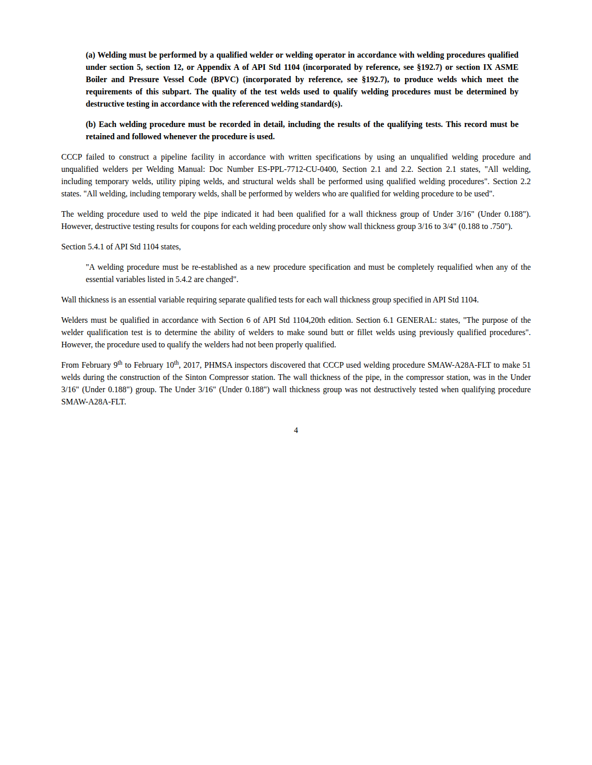(a) Welding must be performed by a qualified welder or welding operator in accordance with welding procedures qualified under section 5, section 12, or Appendix A of API Std 1104 (incorporated by reference, see §192.7) or section IX ASME Boiler and Pressure Vessel Code (BPVC) (incorporated by reference, see §192.7), to produce welds which meet the requirements of this subpart. The quality of the test welds used to qualify welding procedures must be determined by destructive testing in accordance with the referenced welding standard(s).
(b) Each welding procedure must be recorded in detail, including the results of the qualifying tests. This record must be retained and followed whenever the procedure is used.
CCCP failed to construct a pipeline facility in accordance with written specifications by using an unqualified welding procedure and unqualified welders per Welding Manual: Doc Number ES-PPL-7712-CU-0400, Section 2.1 and 2.2. Section 2.1 states, "All welding, including temporary welds, utility piping welds, and structural welds shall be performed using qualified welding procedures". Section 2.2 states. "All welding, including temporary welds, shall be performed by welders who are qualified for welding procedure to be used".
The welding procedure used to weld the pipe indicated it had been qualified for a wall thickness group of Under 3/16" (Under 0.188"). However, destructive testing results for coupons for each welding procedure only show wall thickness group 3/16 to 3/4" (0.188 to .750").
Section 5.4.1 of API Std 1104 states,
"A welding procedure must be re-established as a new procedure specification and must be completely requalified when any of the essential variables listed in 5.4.2 are changed".
Wall thickness is an essential variable requiring separate qualified tests for each wall thickness group specified in API Std 1104.
Welders must be qualified in accordance with Section 6 of API Std 1104,20th edition. Section 6.1 GENERAL: states, "The purpose of the welder qualification test is to determine the ability of welders to make sound butt or fillet welds using previously qualified procedures". However, the procedure used to qualify the welders had not been properly qualified.
From February 9th to February 10th, 2017, PHMSA inspectors discovered that CCCP used welding procedure SMAW-A28A-FLT to make 51 welds during the construction of the Sinton Compressor station. The wall thickness of the pipe, in the compressor station, was in the Under 3/16" (Under 0.188") group. The Under 3/16" (Under 0.188") wall thickness group was not destructively tested when qualifying procedure SMAW-A28A-FLT.
4